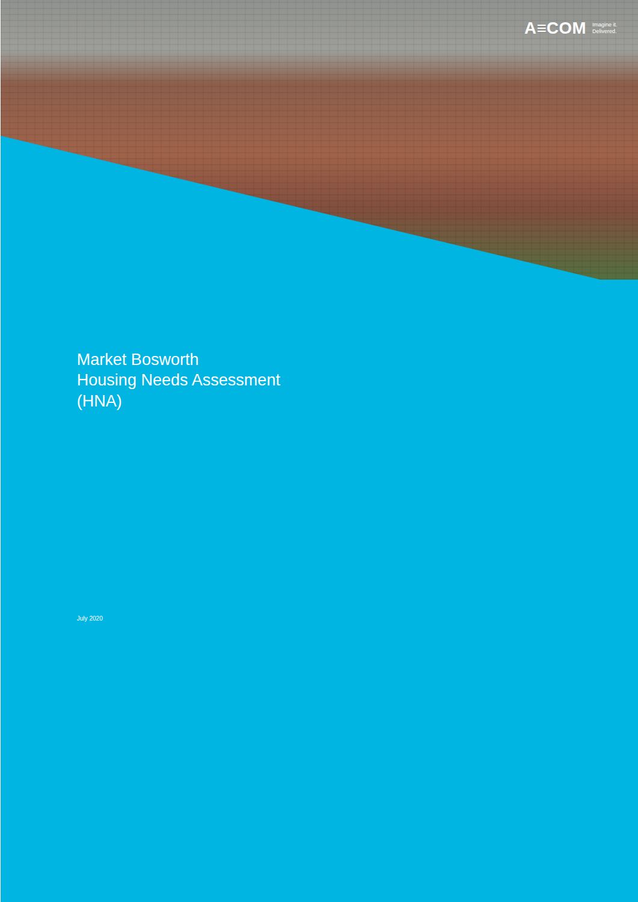A≡COM Imagine it.
Delivered.
Market Bosworth
Housing Needs Assessment
(HNA)
July 2020